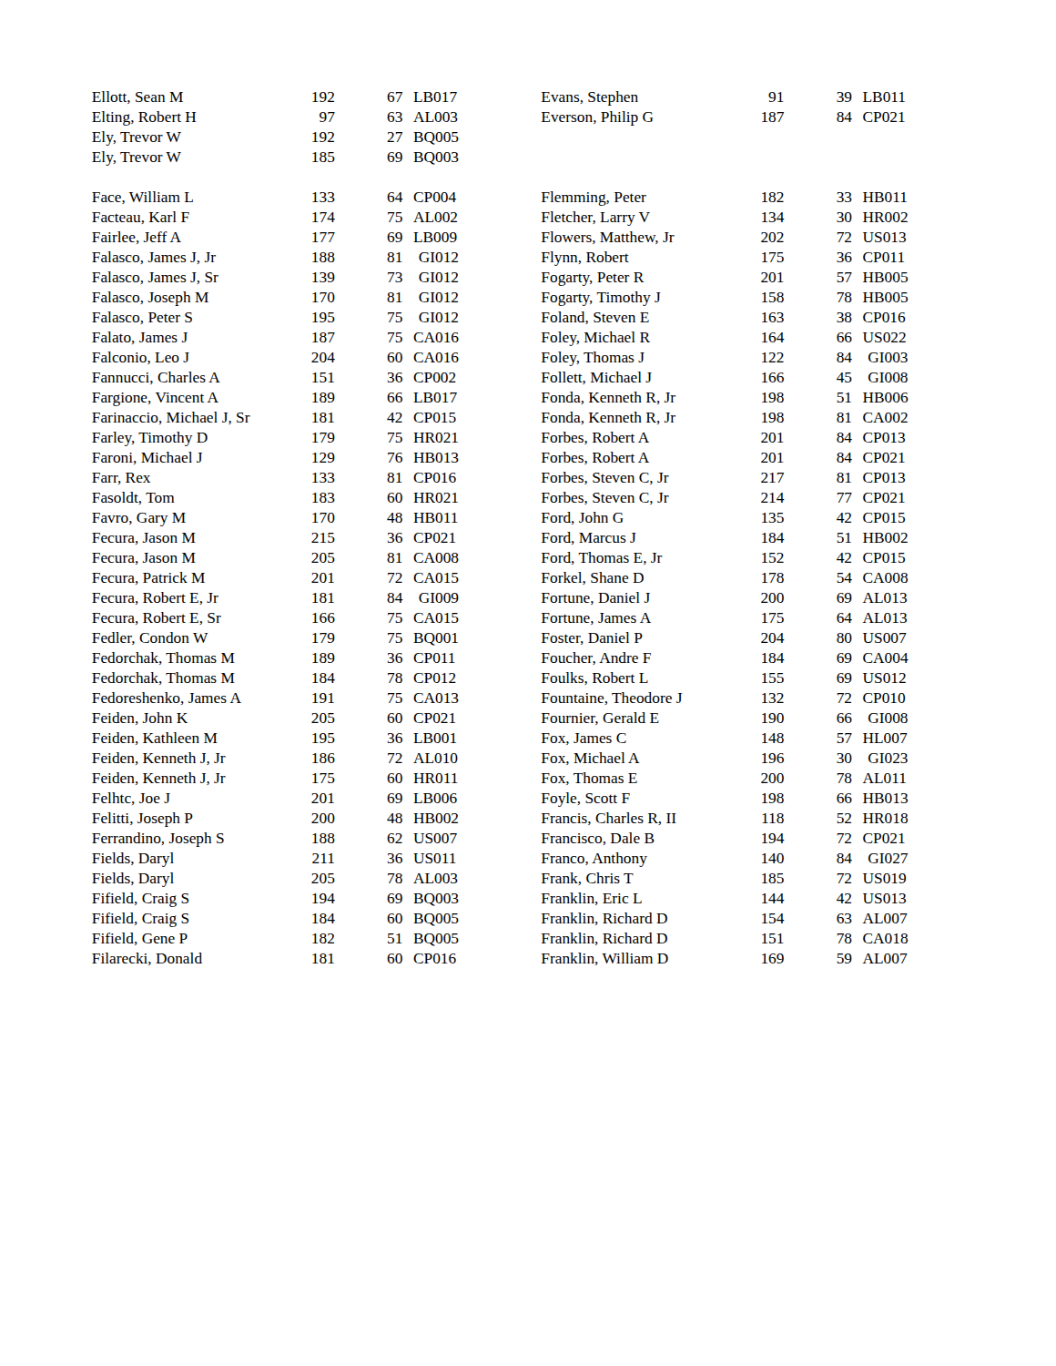| Ellott, Sean M | 192 | 67 | LB017 | Evans, Stephen | 91 | 39 | LB011 |
| Elting, Robert H | 97 | 63 | AL003 | Everson, Philip G | 187 | 84 | CP021 |
| Ely, Trevor W | 192 | 27 | BQ005 | | | | |
| Ely, Trevor W | 185 | 69 | BQ003 | | | | |
| Face, William L | 133 | 64 | CP004 | Flemming, Peter | 182 | 33 | HB011 |
| Facteau, Karl F | 174 | 75 | AL002 | Fletcher, Larry V | 134 | 30 | HR002 |
| Fairlee, Jeff A | 177 | 69 | LB009 | Flowers, Matthew, Jr | 202 | 72 | US013 |
| Falasco, James J, Jr | 188 | 81 | GI012 | Flynn, Robert | 175 | 36 | CP011 |
| Falasco, James J, Sr | 139 | 73 | GI012 | Fogarty, Peter R | 201 | 57 | HB005 |
| Falasco, Joseph M | 170 | 81 | GI012 | Fogarty, Timothy J | 158 | 78 | HB005 |
| Falasco, Peter S | 195 | 75 | GI012 | Foland, Steven E | 163 | 38 | CP016 |
| Falato, James J | 187 | 75 | CA016 | Foley, Michael R | 164 | 66 | US022 |
| Falconio, Leo J | 204 | 60 | CA016 | Foley, Thomas J | 122 | 84 | GI003 |
| Fannucci, Charles A | 151 | 36 | CP002 | Follett, Michael J | 166 | 45 | GI008 |
| Fargione, Vincent A | 189 | 66 | LB017 | Fonda, Kenneth R, Jr | 198 | 51 | HB006 |
| Farinaccio, Michael J, Sr | 181 | 42 | CP015 | Fonda, Kenneth R, Jr | 198 | 81 | CA002 |
| Farley, Timothy D | 179 | 75 | HR021 | Forbes, Robert A | 201 | 84 | CP013 |
| Faroni, Michael J | 129 | 76 | HB013 | Forbes, Robert A | 201 | 84 | CP021 |
| Farr, Rex | 133 | 81 | CP016 | Forbes, Steven C, Jr | 217 | 81 | CP013 |
| Fasoldt, Tom | 183 | 60 | HR021 | Forbes, Steven C, Jr | 214 | 77 | CP021 |
| Favro, Gary M | 170 | 48 | HB011 | Ford, John G | 135 | 42 | CP015 |
| Fecura, Jason M | 215 | 36 | CP021 | Ford, Marcus J | 184 | 51 | HB002 |
| Fecura, Jason M | 205 | 81 | CA008 | Ford, Thomas E, Jr | 152 | 42 | CP015 |
| Fecura, Patrick M | 201 | 72 | CA015 | Forkel, Shane D | 178 | 54 | CA008 |
| Fecura, Robert E, Jr | 181 | 84 | GI009 | Fortune, Daniel J | 200 | 69 | AL013 |
| Fecura, Robert E, Sr | 166 | 75 | CA015 | Fortune, James A | 175 | 64 | AL013 |
| Fedler, Condon W | 179 | 75 | BQ001 | Foster, Daniel P | 204 | 80 | US007 |
| Fedorchak, Thomas M | 189 | 36 | CP011 | Foucher, Andre F | 184 | 69 | CA004 |
| Fedorchak, Thomas M | 184 | 78 | CP012 | Foulks, Robert L | 155 | 69 | US012 |
| Fedoreshenko, James A | 191 | 75 | CA013 | Fountaine, Theodore J | 132 | 72 | CP010 |
| Feiden, John K | 205 | 60 | CP021 | Fournier, Gerald E | 190 | 66 | GI008 |
| Feiden, Kathleen M | 195 | 36 | LB001 | Fox, James C | 148 | 57 | HL007 |
| Feiden, Kenneth J, Jr | 186 | 72 | AL010 | Fox, Michael A | 196 | 30 | GI023 |
| Feiden, Kenneth J, Jr | 175 | 60 | HR011 | Fox, Thomas E | 200 | 78 | AL011 |
| Felhtc, Joe J | 201 | 69 | LB006 | Foyle, Scott F | 198 | 66 | HB013 |
| Felitti, Joseph P | 200 | 48 | HB002 | Francis, Charles R, II | 118 | 52 | HR018 |
| Ferrandino, Joseph S | 188 | 62 | US007 | Francisco, Dale B | 194 | 72 | CP021 |
| Fields, Daryl | 211 | 36 | US011 | Franco, Anthony | 140 | 84 | GI027 |
| Fields, Daryl | 205 | 78 | AL003 | Frank, Chris T | 185 | 72 | US019 |
| Fifield, Craig S | 194 | 69 | BQ003 | Franklin, Eric L | 144 | 42 | US013 |
| Fifield, Craig S | 184 | 60 | BQ005 | Franklin, Richard D | 154 | 63 | AL007 |
| Fifield, Gene P | 182 | 51 | BQ005 | Franklin, Richard D | 151 | 78 | CA018 |
| Filarecki, Donald | 181 | 60 | CP016 | Franklin, William D | 169 | 59 | AL007 |